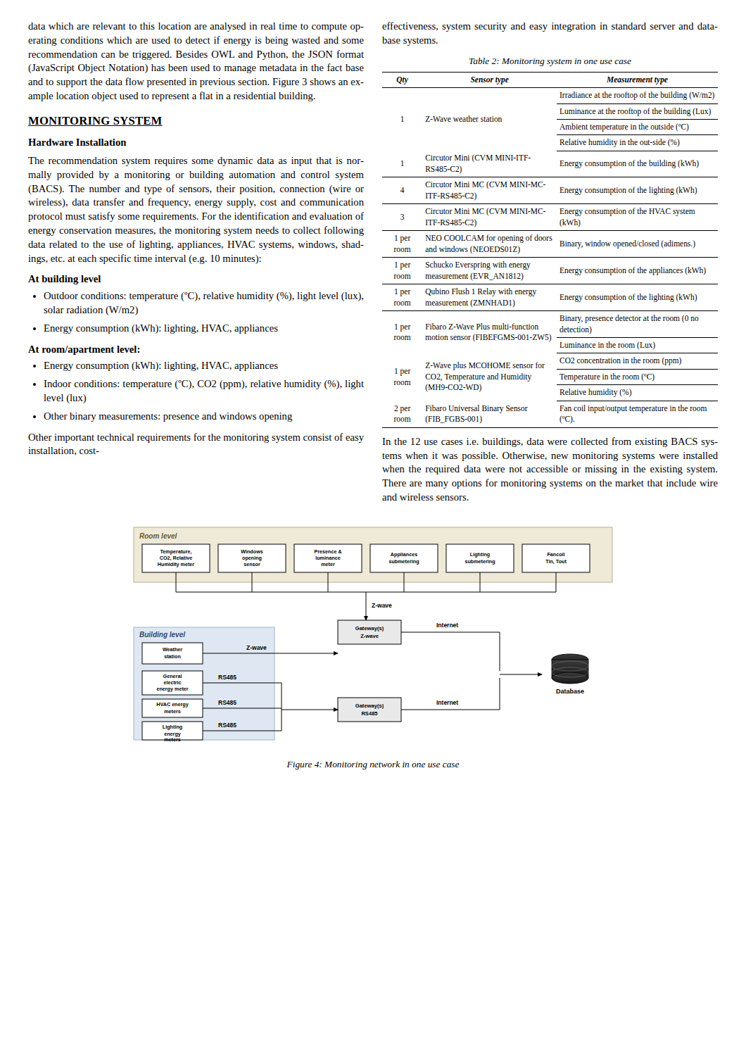data which are relevant to this location are analysed in real time to compute operating conditions which are used to detect if energy is being wasted and some recommendation can be triggered. Besides OWL and Python, the JSON format (JavaScript Object Notation) has been used to manage metadata in the fact base and to support the data flow presented in previous section. Figure 3 shows an example location object used to represent a flat in a residential building.
MONITORING SYSTEM
Hardware Installation
The recommendation system requires some dynamic data as input that is normally provided by a monitoring or building automation and control system (BACS). The number and type of sensors, their position, connection (wire or wireless), data transfer and frequency, energy supply, cost and communication protocol must satisfy some requirements. For the identification and evaluation of energy conservation measures, the monitoring system needs to collect following data related to the use of lighting, appliances, HVAC systems, windows, shadings, etc. at each specific time interval (e.g. 10 minutes):
At building level
Outdoor conditions: temperature (ºC), relative humidity (%), light level (lux), solar radiation (W/m2)
Energy consumption (kWh): lighting, HVAC, appliances
At room/apartment level:
Energy consumption (kWh): lighting, HVAC, appliances
Indoor conditions: temperature (ºC), CO2 (ppm), relative humidity (%), light level (lux)
Other binary measurements: presence and windows opening
Other important technical requirements for the monitoring system consist of easy installation, cost-
effectiveness, system security and easy integration in standard server and database systems.
Table 2: Monitoring system in one use case
| Qty | Sensor type | Measurement type |
| --- | --- | --- |
| 1 | Z-Wave weather station | Irradiance at the rooftop of the building (W/m2) |
| Luminance at the rooftop of the building (Lux) |
| Ambient temperature in the outside (ºC) |
| Relative humidity in the out-side (%) |
| 1 | Circutor Mini (CVM MINI-ITF-RS485-C2) | Energy consumption of the building (kWh) |
| 4 | Circutor Mini MC (CVM MINI-MC-ITF-RS485-C2) | Energy consumption of the lighting (kWh) |
| 3 | Circutor Mini MC (CVM MINI-MC-ITF-RS485-C2) | Energy consumption of the HVAC system (kWh) |
| 1 per room | NEO COOLCAM for opening of doors and windows (NEOEDS01Z) | Binary, window opened/closed (adimens.) |
| 1 per room | Schucko Everspring with energy measurement (EVR_AN1812) | Energy consumption of the appliances (kWh) |
| 1 per room | Qubino Flush 1 Relay with energy measurement (ZMNHAD1) | Energy consumption of the lighting (kWh) |
| 1 per room | Fibaro Z-Wave Plus multi-function motion sensor (FIBEFGMS-001-ZW5) | Binary, presence detector at the room (0 no detection) |
| Luminance in the room (Lux) |
| 1 per room | Z-Wave plus MCOHOME sensor for CO2, Temperature and Humidity (MH9-CO2-WD) | CO2 concentration in the room (ppm) |
| Temperature in the room (ºC) |
| Relative humidity (%) |
| 2 per room | Fibaro Universal Binary Sensor (FIB_FGBS-001) | Fan coil input/output temperature in the room (ºC). |
In the 12 use cases i.e. buildings, data were collected from existing BACS systems when it was possible. Otherwise, new monitoring systems were installed when the required data were not accessible or missing in the existing system. There are many options for monitoring systems on the market that include wire and wireless sensors.
Room level Temperature, CO2, Relative Humidity meter Windows opening sensor Presence & luminance meter Appliances submetering Lighting submetering Fancoil Tin, Tout Z-wave Building level Weather station General electric energy meter HVAC energy meters Lighting energy meters Gateway(s) Z-wave Gateway(s) RS485 Z-wave RS485 RS485 RS485 Internet Internet Database
Figure 4: Monitoring network in one use case